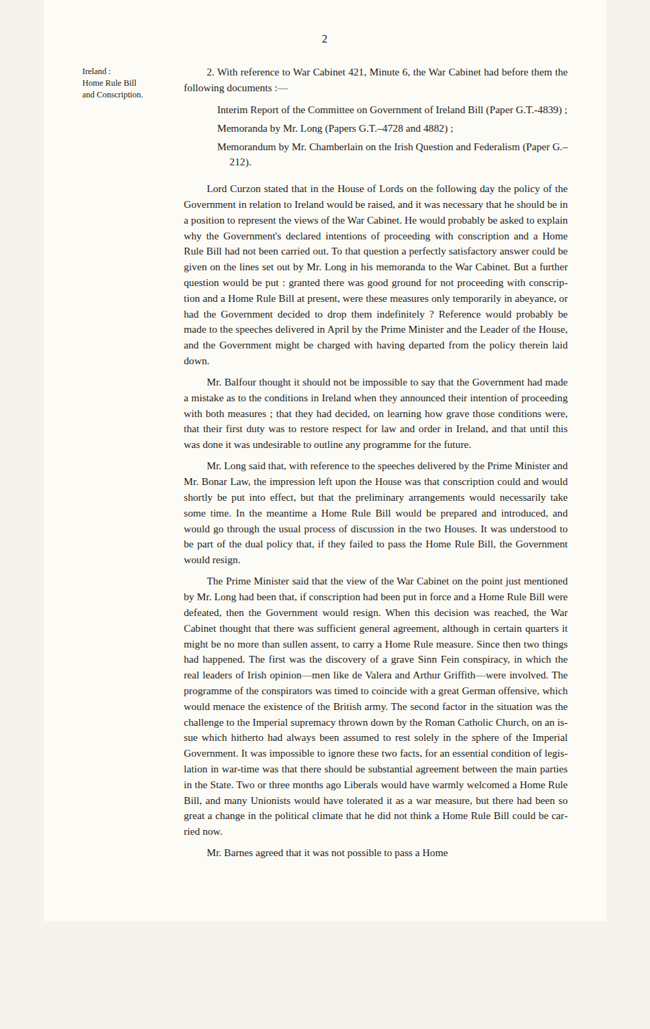2
Ireland :
Home Rule Bill
and Conscription.
2. With reference to War Cabinet 421, Minute 6, the War Cabinet had before them the following documents :—
Interim Report of the Committee on Government of Ireland Bill (Paper G.T.-4839) ;
Memoranda by Mr. Long (Papers G.T.–4728 and 4882) ;
Memorandum by Mr. Chamberlain on the Irish Question and Federalism (Paper G.–212).
Lord Curzon stated that in the House of Lords on the following day the policy of the Government in relation to Ireland would be raised, and it was necessary that he should be in a position to represent the views of the War Cabinet. He would probably be asked to explain why the Government's declared intentions of proceeding with conscription and a Home Rule Bill had not been carried out. To that question a perfectly satisfactory answer could be given on the lines set out by Mr. Long in his memoranda to the War Cabinet. But a further question would be put : granted there was good ground for not proceeding with conscription and a Home Rule Bill at present, were these measures only temporarily in abeyance, or had the Government decided to drop them indefinitely ? Reference would probably be made to the speeches delivered in April by the Prime Minister and the Leader of the House, and the Government might be charged with having departed from the policy therein laid down.
Mr. Balfour thought it should not be impossible to say that the Government had made a mistake as to the conditions in Ireland when they announced their intention of proceeding with both measures ; that they had decided, on learning how grave those conditions were, that their first duty was to restore respect for law and order in Ireland, and that until this was done it was undesirable to outline any programme for the future.
Mr. Long said that, with reference to the speeches delivered by the Prime Minister and Mr. Bonar Law, the impression left upon the House was that conscription could and would shortly be put into effect, but that the preliminary arrangements would necessarily take some time. In the meantime a Home Rule Bill would be prepared and introduced, and would go through the usual process of discussion in the two Houses. It was understood to be part of the dual policy that, if they failed to pass the Home Rule Bill, the Government would resign.
The Prime Minister said that the view of the War Cabinet on the point just mentioned by Mr. Long had been that, if conscription had been put in force and a Home Rule Bill were defeated, then the Government would resign. When this decision was reached, the War Cabinet thought that there was sufficient general agreement, although in certain quarters it might be no more than sullen assent, to carry a Home Rule measure. Since then two things had happened. The first was the discovery of a grave Sinn Fein conspiracy, in which the real leaders of Irish opinion—men like de Valera and Arthur Griffith—were involved. The programme of the conspirators was timed to coincide with a great German offensive, which would menace the existence of the British army. The second factor in the situation was the challenge to the Imperial supremacy thrown down by the Roman Catholic Church, on an issue which hitherto had always been assumed to rest solely in the sphere of the Imperial Government. It was impossible to ignore these two facts, for an essential condition of legislation in war-time was that there should be substantial agreement between the main parties in the State. Two or three months ago Liberals would have warmly welcomed a Home Rule Bill, and many Unionists would have tolerated it as a war measure, but there had been so great a change in the political climate that he did not think a Home Rule Bill could be carried now.
Mr. Barnes agreed that it was not possible to pass a Home